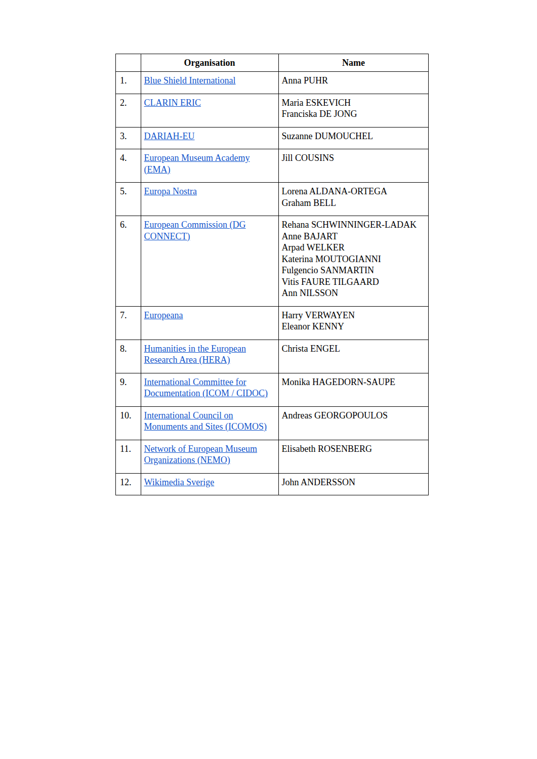| | Organisation | Name |
| --- | --- | --- |
| 1. | Blue Shield International | Anna PUHR |
| 2. | CLARIN ERIC | Maria ESKEVICH Franciska DE JONG |
| 3. | DARIAH-EU | Suzanne DUMOUCHEL |
| 4. | European Museum Academy (EMA) | Jill COUSINS |
| 5. | Europa Nostra | Lorena ALDANA-ORTEGA Graham BELL |
| 6. | European Commission (DG CONNECT) | Rehana SCHWINNINGER-LADAK Anne BAJART Arpad WELKER Katerina MOUTOGIANNI Fulgencio SANMARTIN Vitis FAURE TILGAARD Ann NILSSON |
| 7. | Europeana | Harry VERWAYEN Eleanor KENNY |
| 8. | Humanities in the European Research Area (HERA) | Christa ENGEL |
| 9. | International Committee for Documentation (ICOM / CIDOC) | Monika HAGEDORN-SAUPE |
| 10. | International Council on Monuments and Sites (ICOMOS) | Andreas GEORGOPOULOS |
| 11. | Network of European Museum Organizations (NEMO) | Elisabeth ROSENBERG |
| 12. | Wikimedia Sverige | John ANDERSSON |